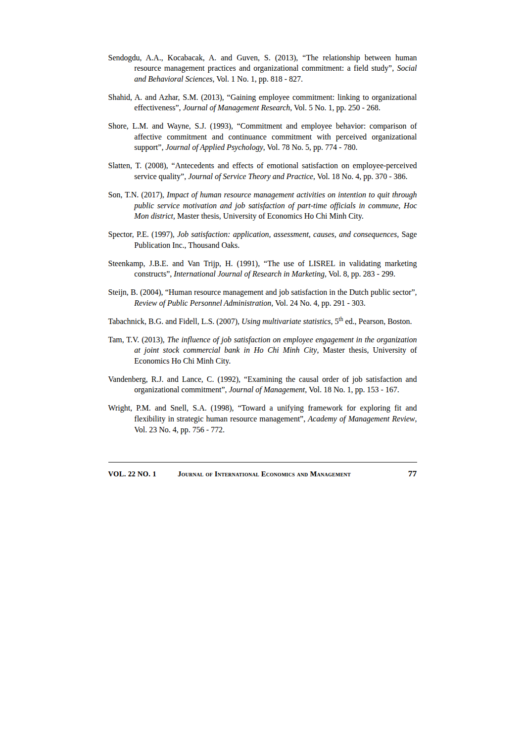Sendogdu, A.A., Kocabacak, A. and Guven, S. (2013), “The relationship between human resource management practices and organizational commitment: a field study”, Social and Behavioral Sciences, Vol. 1 No. 1, pp. 818 - 827.
Shahid, A. and Azhar, S.M. (2013), “Gaining employee commitment: linking to organizational effectiveness”, Journal of Management Research, Vol. 5 No. 1, pp. 250 - 268.
Shore, L.M. and Wayne, S.J. (1993), “Commitment and employee behavior: comparison of affective commitment and continuance commitment with perceived organizational support”, Journal of Applied Psychology, Vol. 78 No. 5, pp. 774 - 780.
Slatten, T. (2008), “Antecedents and effects of emotional satisfaction on employee-perceived service quality”, Journal of Service Theory and Practice, Vol. 18 No. 4, pp. 370 - 386.
Son, T.N. (2017), Impact of human resource management activities on intention to quit through public service motivation and job satisfaction of part-time officials in commune, Hoc Mon district, Master thesis, University of Economics Ho Chi Minh City.
Spector, P.E. (1997), Job satisfaction: application, assessment, causes, and consequences, Sage Publication Inc., Thousand Oaks.
Steenkamp, J.B.E. and Van Trijp, H. (1991), “The use of LISREL in validating marketing constructs”, International Journal of Research in Marketing, Vol. 8, pp. 283 - 299.
Steijn, B. (2004), “Human resource management and job satisfaction in the Dutch public sector”, Review of Public Personnel Administration, Vol. 24 No. 4, pp. 291 - 303.
Tabachnick, B.G. and Fidell, L.S. (2007), Using multivariate statistics, 5th ed., Pearson, Boston.
Tam, T.V. (2013), The influence of job satisfaction on employee engagement in the organization at joint stock commercial bank in Ho Chi Minh City, Master thesis, University of Economics Ho Chi Minh City.
Vandenberg, R.J. and Lance, C. (1992), “Examining the causal order of job satisfaction and organizational commitment”, Journal of Management, Vol. 18 No. 1, pp. 153 - 167.
Wright, P.M. and Snell, S.A. (1998), “Toward a unifying framework for exploring fit and flexibility in strategic human resource management”, Academy of Management Review, Vol. 23 No. 4, pp. 756 - 772.
VOL. 22 NO. 1 Journal of International Economics and Management 77